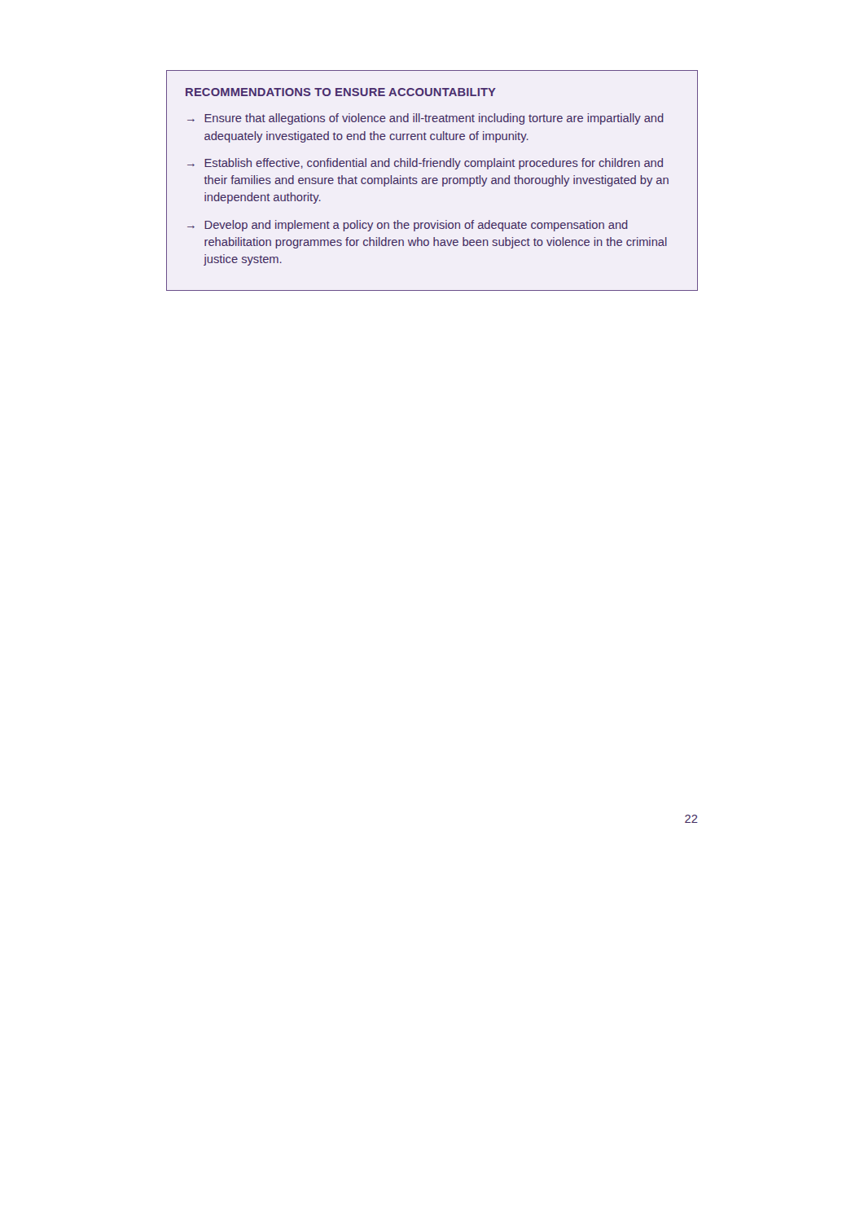RECOMMENDATIONS TO ENSURE ACCOUNTABILITY
→Ensure that allegations of violence and ill-treatment including torture are impartially and adequately investigated to end the current culture of impunity.
→Establish effective, confidential and child-friendly complaint procedures for children and their families and ensure that complaints are promptly and thoroughly investigated by an independent authority.
→Develop and implement a policy on the provision of adequate compensation and rehabilitation programmes for children who have been subject to violence in the criminal justice system.
22